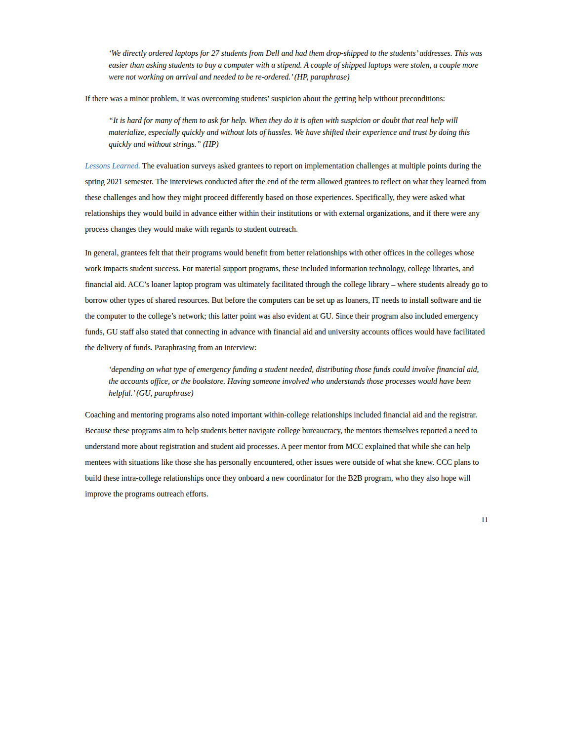‘We directly ordered laptops for 27 students from Dell and had them drop-shipped to the students’ addresses. This was easier than asking students to buy a computer with a stipend. A couple of shipped laptops were stolen, a couple more were not working on arrival and needed to be re-ordered.’ (HP, paraphrase)
If there was a minor problem, it was overcoming students’ suspicion about the getting help without preconditions:
“It is hard for many of them to ask for help. When they do it is often with suspicion or doubt that real help will materialize, especially quickly and without lots of hassles. We have shifted their experience and trust by doing this quickly and without strings.” (HP)
Lessons Learned. The evaluation surveys asked grantees to report on implementation challenges at multiple points during the spring 2021 semester. The interviews conducted after the end of the term allowed grantees to reflect on what they learned from these challenges and how they might proceed differently based on those experiences. Specifically, they were asked what relationships they would build in advance either within their institutions or with external organizations, and if there were any process changes they would make with regards to student outreach.
In general, grantees felt that their programs would benefit from better relationships with other offices in the colleges whose work impacts student success. For material support programs, these included information technology, college libraries, and financial aid. ACC’s loaner laptop program was ultimately facilitated through the college library – where students already go to borrow other types of shared resources. But before the computers can be set up as loaners, IT needs to install software and tie the computer to the college’s network; this latter point was also evident at GU. Since their program also included emergency funds, GU staff also stated that connecting in advance with financial aid and university accounts offices would have facilitated the delivery of funds. Paraphrasing from an interview:
‘depending on what type of emergency funding a student needed, distributing those funds could involve financial aid, the accounts office, or the bookstore. Having someone involved who understands those processes would have been helpful.’ (GU, paraphrase)
Coaching and mentoring programs also noted important within-college relationships included financial aid and the registrar. Because these programs aim to help students better navigate college bureaucracy, the mentors themselves reported a need to understand more about registration and student aid processes. A peer mentor from MCC explained that while she can help mentees with situations like those she has personally encountered, other issues were outside of what she knew. CCC plans to build these intra-college relationships once they onboard a new coordinator for the B2B program, who they also hope will improve the programs outreach efforts.
11